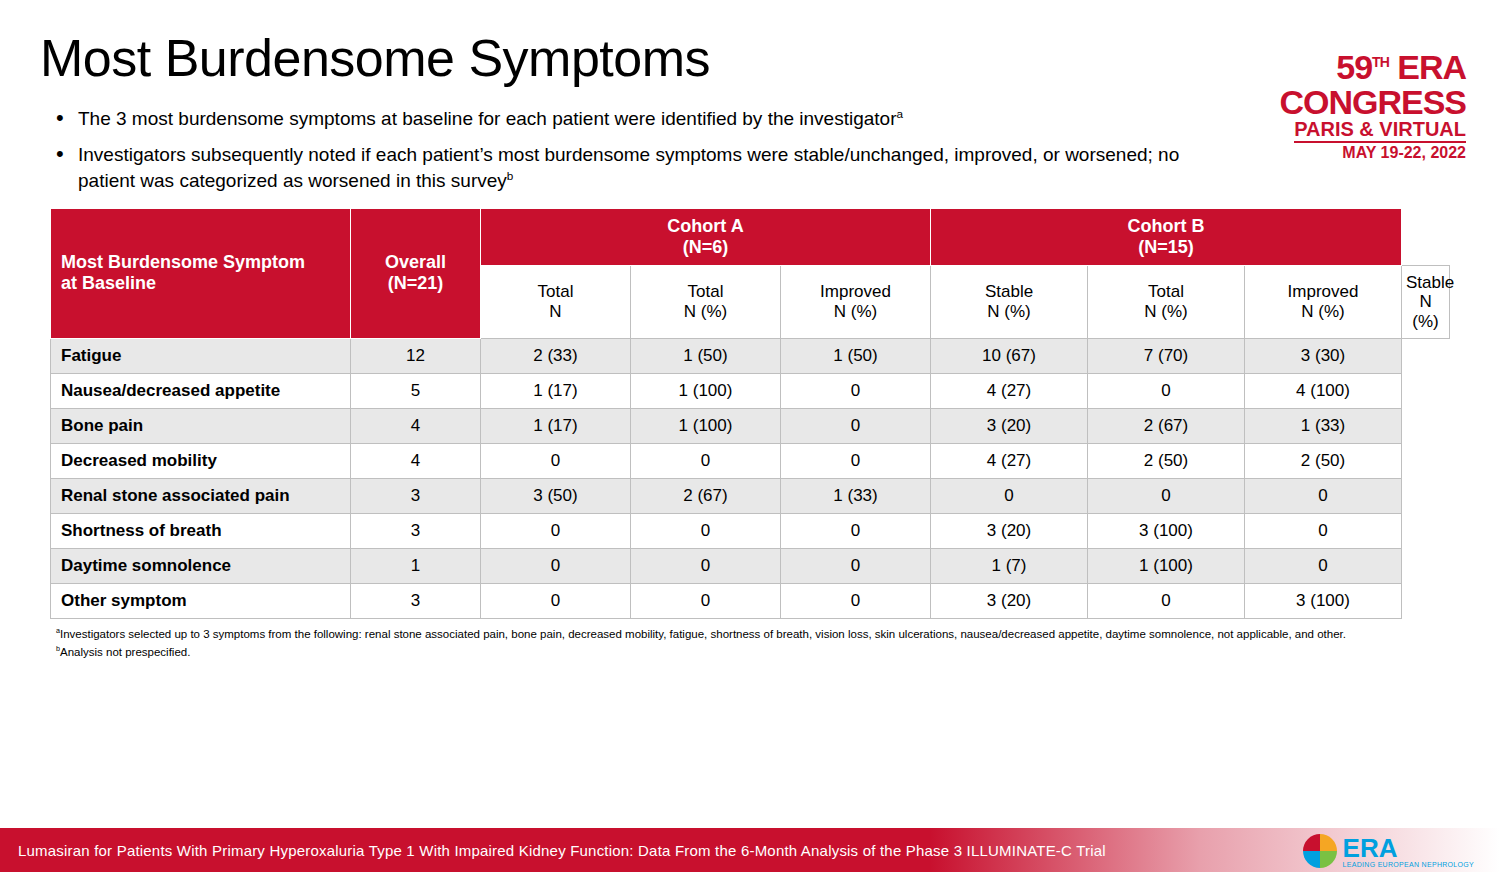59TH ERA
CONGRESS
PARIS & VIRTUAL
MAY 19-22, 2022
Most Burdensome Symptoms
The 3 most burdensome symptoms at baseline for each patient were identified by the investigatora
Investigators subsequently noted if each patient’s most burdensome symptoms were stable/unchanged, improved, or worsened; no patient was categorized as worsened in this surveyb
| Most Burdensome Symptom at Baseline | Overall (N=21) | Cohort A (N=6) | Cohort B (N=15) |
| --- | --- | --- | --- |
| Total N | Total N (%) | Improved N (%) | Stable N (%) | Total N (%) | Improved N (%) | Stable N (%) |
| Fatigue | 12 | 2 (33) | 1 (50) | 1 (50) | 10 (67) | 7 (70) | 3 (30) |
| Nausea/decreased appetite | 5 | 1 (17) | 1 (100) | 0 | 4 (27) | 0 | 4 (100) |
| Bone pain | 4 | 1 (17) | 1 (100) | 0 | 3 (20) | 2 (67) | 1 (33) |
| Decreased mobility | 4 | 0 | 0 | 0 | 4 (27) | 2 (50) | 2 (50) |
| Renal stone associated pain | 3 | 3 (50) | 2 (67) | 1 (33) | 0 | 0 | 0 |
| Shortness of breath | 3 | 0 | 0 | 0 | 3 (20) | 3 (100) | 0 |
| Daytime somnolence | 1 | 0 | 0 | 0 | 1 (7) | 1 (100) | 0 |
| Other symptom | 3 | 0 | 0 | 0 | 3 (20) | 0 | 3 (100) |
aInvestigators selected up to 3 symptoms from the following: renal stone associated pain, bone pain, decreased mobility, fatigue, shortness of breath, vision loss, skin ulcerations, nausea/decreased appetite, daytime somnolence, not applicable, and other.
bAnalysis not prespecified.
Lumasiran for Patients With Primary Hyperoxaluria Type 1 With Impaired Kidney Function: Data From the 6-Month Analysis of the Phase 3 ILLUMINATE-C Trial
ERA LEADING EUROPEAN NEPHROLOGY